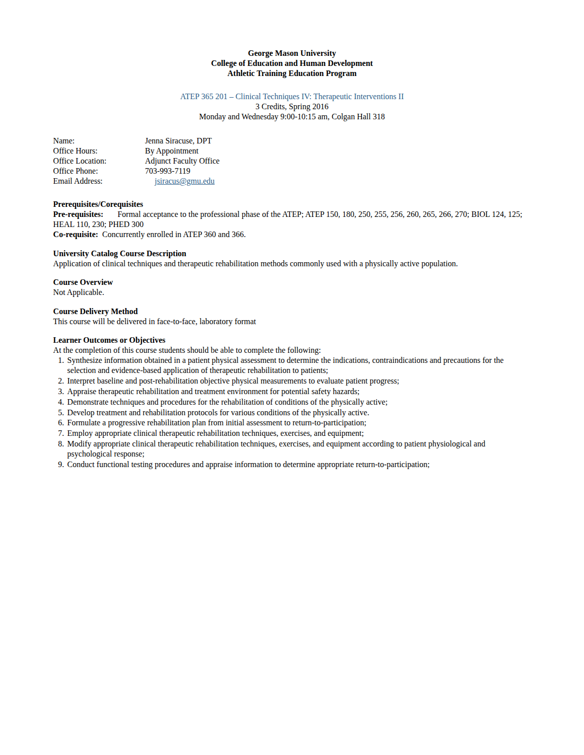George Mason University
College of Education and Human Development
Athletic Training Education Program
ATEP 365 201 – Clinical Techniques IV: Therapeutic Interventions II
3 Credits, Spring 2016
Monday and Wednesday 9:00-10:15 am, Colgan Hall 318
| Name: | Jenna Siracuse, DPT |
| Office Hours: | By Appointment |
| Office Location: | Adjunct Faculty Office |
| Office Phone: | 703-993-7119 |
| Email Address: | jsiracus@gmu.edu |
Prerequisites/Corequisites
Pre-requisites: Formal acceptance to the professional phase of the ATEP; ATEP 150, 180, 250, 255, 256, 260, 265, 266, 270; BIOL 124, 125; HEAL 110, 230; PHED 300
Co-requisite: Concurrently enrolled in ATEP 360 and 366.
University Catalog Course Description
Application of clinical techniques and therapeutic rehabilitation methods commonly used with a physically active population.
Course Overview
Not Applicable.
Course Delivery Method
This course will be delivered in face-to-face, laboratory format
Learner Outcomes or Objectives
At the completion of this course students should be able to complete the following:
Synthesize information obtained in a patient physical assessment to determine the indications, contraindications and precautions for the selection and evidence-based application of therapeutic rehabilitation to patients;
Interpret baseline and post-rehabilitation objective physical measurements to evaluate patient progress;
Appraise therapeutic rehabilitation and treatment environment for potential safety hazards;
Demonstrate techniques and procedures for the rehabilitation of conditions of the physically active;
Develop treatment and rehabilitation protocols for various conditions of the physically active.
Formulate a progressive rehabilitation plan from initial assessment to return-to-participation;
Employ appropriate clinical therapeutic rehabilitation techniques, exercises, and equipment;
Modify appropriate clinical therapeutic rehabilitation techniques, exercises, and equipment according to patient physiological and psychological response;
Conduct functional testing procedures and appraise information to determine appropriate return-to-participation;